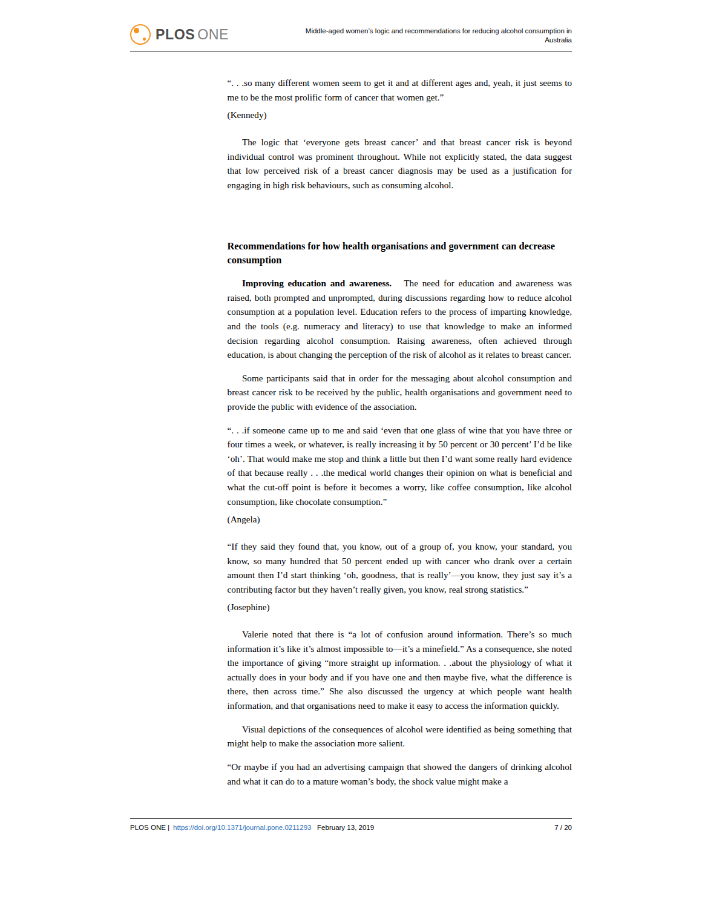PLOS ONE
Middle-aged women’s logic and recommendations for reducing alcohol consumption in Australia
“. . .so many different women seem to get it and at different ages and, yeah, it just seems to me to be the most prolific form of cancer that women get.”
(Kennedy)
The logic that ‘everyone gets breast cancer’ and that breast cancer risk is beyond individual control was prominent throughout. While not explicitly stated, the data suggest that low perceived risk of a breast cancer diagnosis may be used as a justification for engaging in high risk behaviours, such as consuming alcohol.
Recommendations for how health organisations and government can decrease consumption
Improving education and awareness. The need for education and awareness was raised, both prompted and unprompted, during discussions regarding how to reduce alcohol consumption at a population level. Education refers to the process of imparting knowledge, and the tools (e.g. numeracy and literacy) to use that knowledge to make an informed decision regarding alcohol consumption. Raising awareness, often achieved through education, is about changing the perception of the risk of alcohol as it relates to breast cancer.
Some participants said that in order for the messaging about alcohol consumption and breast cancer risk to be received by the public, health organisations and government need to provide the public with evidence of the association.
“. . .if someone came up to me and said ‘even that one glass of wine that you have three or four times a week, or whatever, is really increasing it by 50 percent or 30 percent’ I’d be like ‘oh’. That would make me stop and think a little but then I’d want some really hard evidence of that because really . . .the medical world changes their opinion on what is beneficial and what the cut-off point is before it becomes a worry, like coffee consumption, like alcohol consumption, like chocolate consumption.”
(Angela)
“If they said they found that, you know, out of a group of, you know, your standard, you know, so many hundred that 50 percent ended up with cancer who drank over a certain amount then I’d start thinking ‘oh, goodness, that is really’—you know, they just say it’s a contributing factor but they haven’t really given, you know, real strong statistics.”
(Josephine)
Valerie noted that there is “a lot of confusion around information. There’s so much information it’s like it’s almost impossible to—it’s a minefield.” As a consequence, she noted the importance of giving “more straight up information. . .about the physiology of what it actually does in your body and if you have one and then maybe five, what the difference is there, then across time.” She also discussed the urgency at which people want health information, and that organisations need to make it easy to access the information quickly.
Visual depictions of the consequences of alcohol were identified as being something that might help to make the association more salient.
“Or maybe if you had an advertising campaign that showed the dangers of drinking alcohol and what it can do to a mature woman’s body, the shock value might make a
PLOS ONE |https://doi.org/10.1371/journal.pone.0211293 February 13, 2019
7 / 20